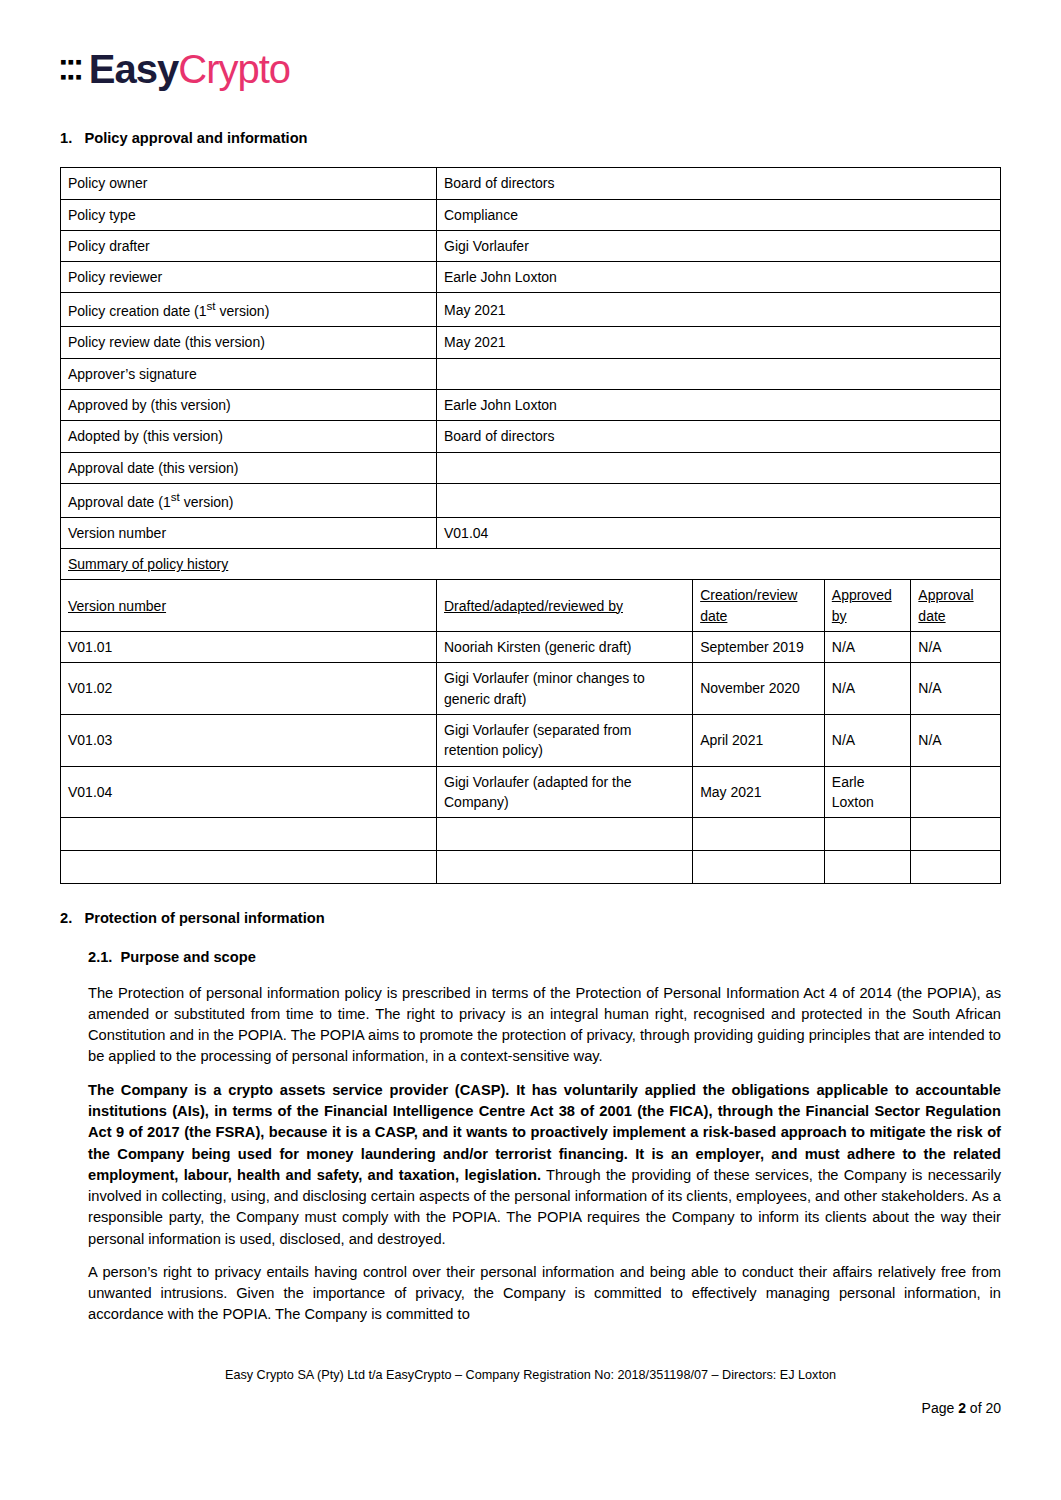▪▪▪▪▪▪Easy Crypto
1. Policy approval and information
| Policy owner | Board of directors |
| Policy type | Compliance |
| Policy drafter | Gigi Vorlaufer |
| Policy reviewer | Earle John Loxton |
| Policy creation date (1 st version) | May 2021 |
| Policy review date (this version) | May 2021 |
| Approver’s signature | |
| Approved by (this version) | Earle John Loxton |
| Adopted by (this version) | Board of directors |
| Approval date (this version) | |
| Approval date (1 st version) | |
| Version number | V01.04 |
| Summary of policy history |
| Version number | Drafted/adapted/reviewed by | Creation/review date | Approved by | Approval date |
| V01.01 | Nooriah Kirsten (generic draft) | September 2019 | N/A | N/A |
| V01.02 | Gigi Vorlaufer (minor changes to generic draft) | November 2020 | N/A | N/A |
| V01.03 | Gigi Vorlaufer (separated from retention policy) | April 2021 | N/A | N/A |
| V01.04 | Gigi Vorlaufer (adapted for the Company) | May 2021 | Earle Loxton | |
2. Protection of personal information
2.1. Purpose and scope
The Protection of personal information policy is prescribed in terms of the Protection of Personal Information Act 4 of 2014 (the POPIA), as amended or substituted from time to time. The right to privacy is an integral human right, recognised and protected in the South African Constitution and in the POPIA. The POPIA aims to promote the protection of privacy, through providing guiding principles that are intended to be applied to the processing of personal information, in a context-sensitive way.
The Company is a crypto assets service provider (CASP). It has voluntarily applied the obligations applicable to accountable institutions (AIs), in terms of the Financial Intelligence Centre Act 38 of 2001 (the FICA), through the Financial Sector Regulation Act 9 of 2017 (the FSRA), because it is a CASP, and it wants to proactively implement a risk-based approach to mitigate the risk of the Company being used for money laundering and/or terrorist financing. It is an employer, and must adhere to the related employment, labour, health and safety, and taxation, legislation. Through the providing of these services, the Company is necessarily involved in collecting, using, and disclosing certain aspects of the personal information of its clients, employees, and other stakeholders. As a responsible party, the Company must comply with the POPIA. The POPIA requires the Company to inform its clients about the way their personal information is used, disclosed, and destroyed.
A person’s right to privacy entails having control over their personal information and being able to conduct their affairs relatively free from unwanted intrusions. Given the importance of privacy, the Company is committed to effectively managing personal information, in accordance with the POPIA. The Company is committed to
Easy Crypto SA (Pty) Ltd t/a EasyCrypto – Company Registration No: 2018/351198/07 – Directors: EJ Loxton
Page 2 of 20